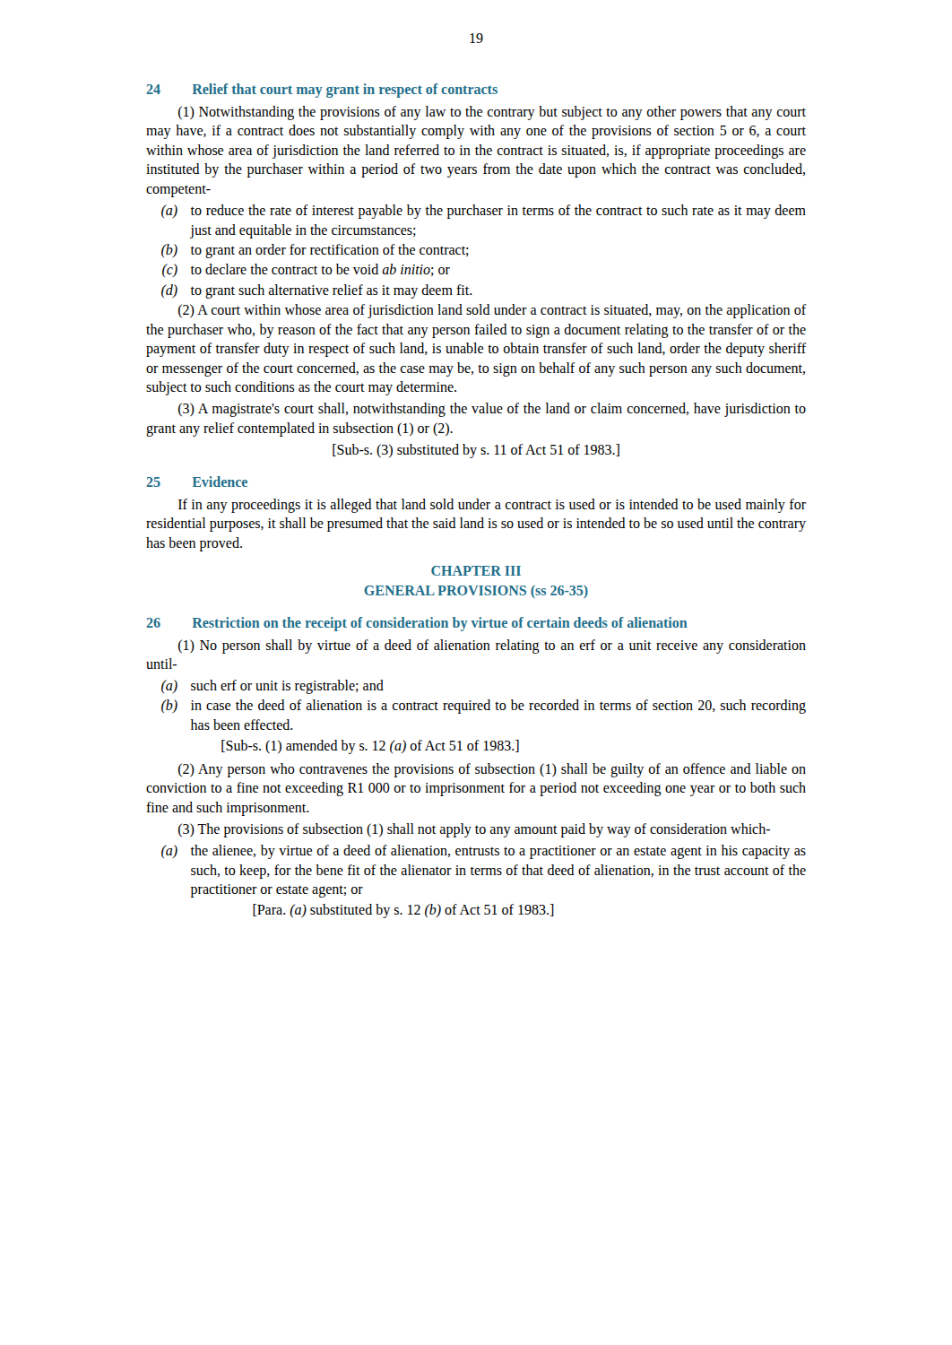19
24 Relief that court may grant in respect of contracts
(1) Notwithstanding the provisions of any law to the contrary but subject to any other powers that any court may have, if a contract does not substantially comply with any one of the provisions of section 5 or 6, a court within whose area of jurisdiction the land referred to in the contract is situated, is, if appropriate proceedings are instituted by the purchaser within a period of two years from the date upon which the contract was concluded, competent-
(a) to reduce the rate of interest payable by the purchaser in terms of the contract to such rate as it may deem just and equitable in the circumstances;
(b) to grant an order for rectification of the contract;
(c) to declare the contract to be void ab initio; or
(d) to grant such alternative relief as it may deem fit.
(2) A court within whose area of jurisdiction land sold under a contract is situated, may, on the application of the purchaser who, by reason of the fact that any person failed to sign a document relating to the transfer of or the payment of transfer duty in respect of such land, is unable to obtain transfer of such land, order the deputy sheriff or messenger of the court concerned, as the case may be, to sign on behalf of any such person any such document, subject to such conditions as the court may determine.
(3) A magistrate's court shall, notwithstanding the value of the land or claim concerned, have jurisdiction to grant any relief contemplated in subsection (1) or (2).
[Sub-s. (3) substituted by s. 11 of Act 51 of 1983.]
25 Evidence
If in any proceedings it is alleged that land sold under a contract is used or is intended to be used mainly for residential purposes, it shall be presumed that the said land is so used or is intended to be so used until the contrary has been proved.
CHAPTER III
GENERAL PROVISIONS (ss 26-35)
26 Restriction on the receipt of consideration by virtue of certain deeds of alienation
(1) No person shall by virtue of a deed of alienation relating to an erf or a unit receive any consideration until-
(a) such erf or unit is registrable; and
(b) in case the deed of alienation is a contract required to be recorded in terms of section 20, such recording has been effected.
[Sub-s. (1) amended by s. 12 (a) of Act 51 of 1983.]
(2) Any person who contravenes the provisions of subsection (1) shall be guilty of an offence and liable on conviction to a fine not exceeding R1 000 or to imprisonment for a period not exceeding one year or to both such fine and such imprisonment.
(3) The provisions of subsection (1) shall not apply to any amount paid by way of consideration which-
(a) the alienee, by virtue of a deed of alienation, entrusts to a practitioner or an estate agent in his capacity as such, to keep, for the bene fit of the alienator in terms of that deed of alienation, in the trust account of the practitioner or estate agent; or
[Para. (a) substituted by s. 12 (b) of Act 51 of 1983.]